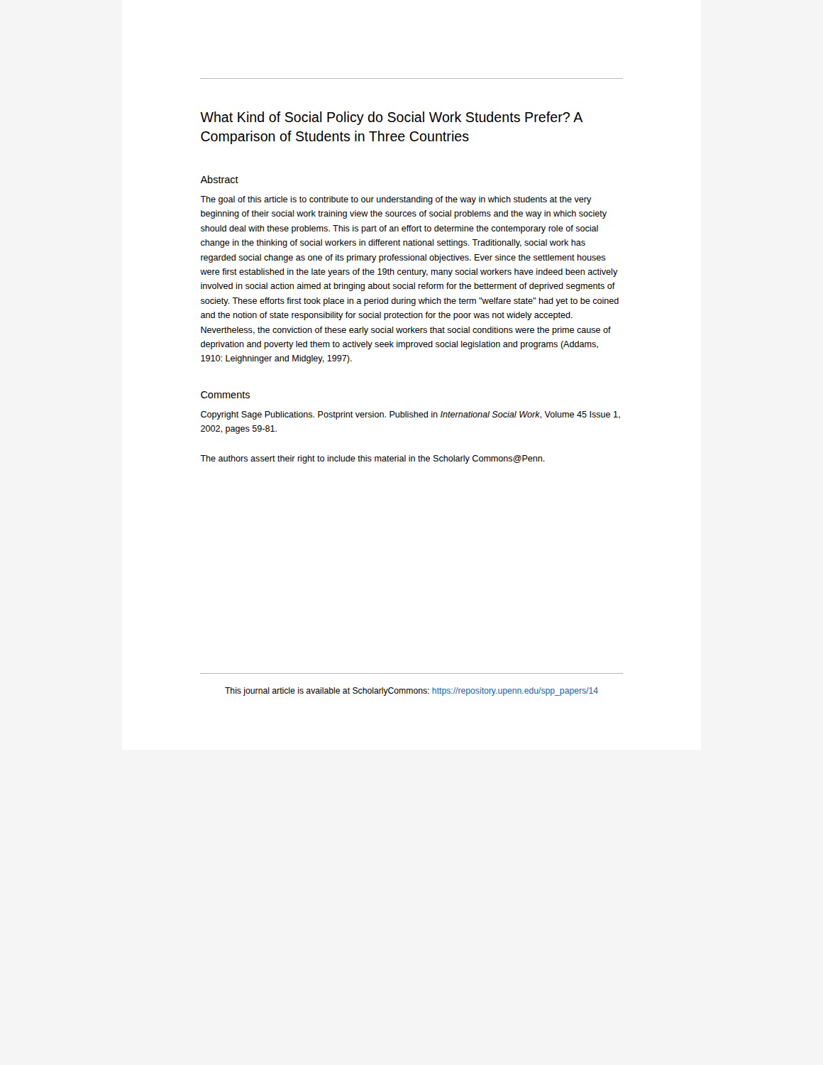What Kind of Social Policy do Social Work Students Prefer? A Comparison of Students in Three Countries
Abstract
The goal of this article is to contribute to our understanding of the way in which students at the very beginning of their social work training view the sources of social problems and the way in which society should deal with these problems. This is part of an effort to determine the contemporary role of social change in the thinking of social workers in different national settings. Traditionally, social work has regarded social change as one of its primary professional objectives. Ever since the settlement houses were first established in the late years of the 19th century, many social workers have indeed been actively involved in social action aimed at bringing about social reform for the betterment of deprived segments of society. These efforts first took place in a period during which the term "welfare state" had yet to be coined and the notion of state responsibility for social protection for the poor was not widely accepted. Nevertheless, the conviction of these early social workers that social conditions were the prime cause of deprivation and poverty led them to actively seek improved social legislation and programs (Addams, 1910: Leighninger and Midgley, 1997).
Comments
Copyright Sage Publications. Postprint version. Published in International Social Work, Volume 45 Issue 1, 2002, pages 59-81.
The authors assert their right to include this material in the Scholarly Commons@Penn.
This journal article is available at ScholarlyCommons: https://repository.upenn.edu/spp_papers/14